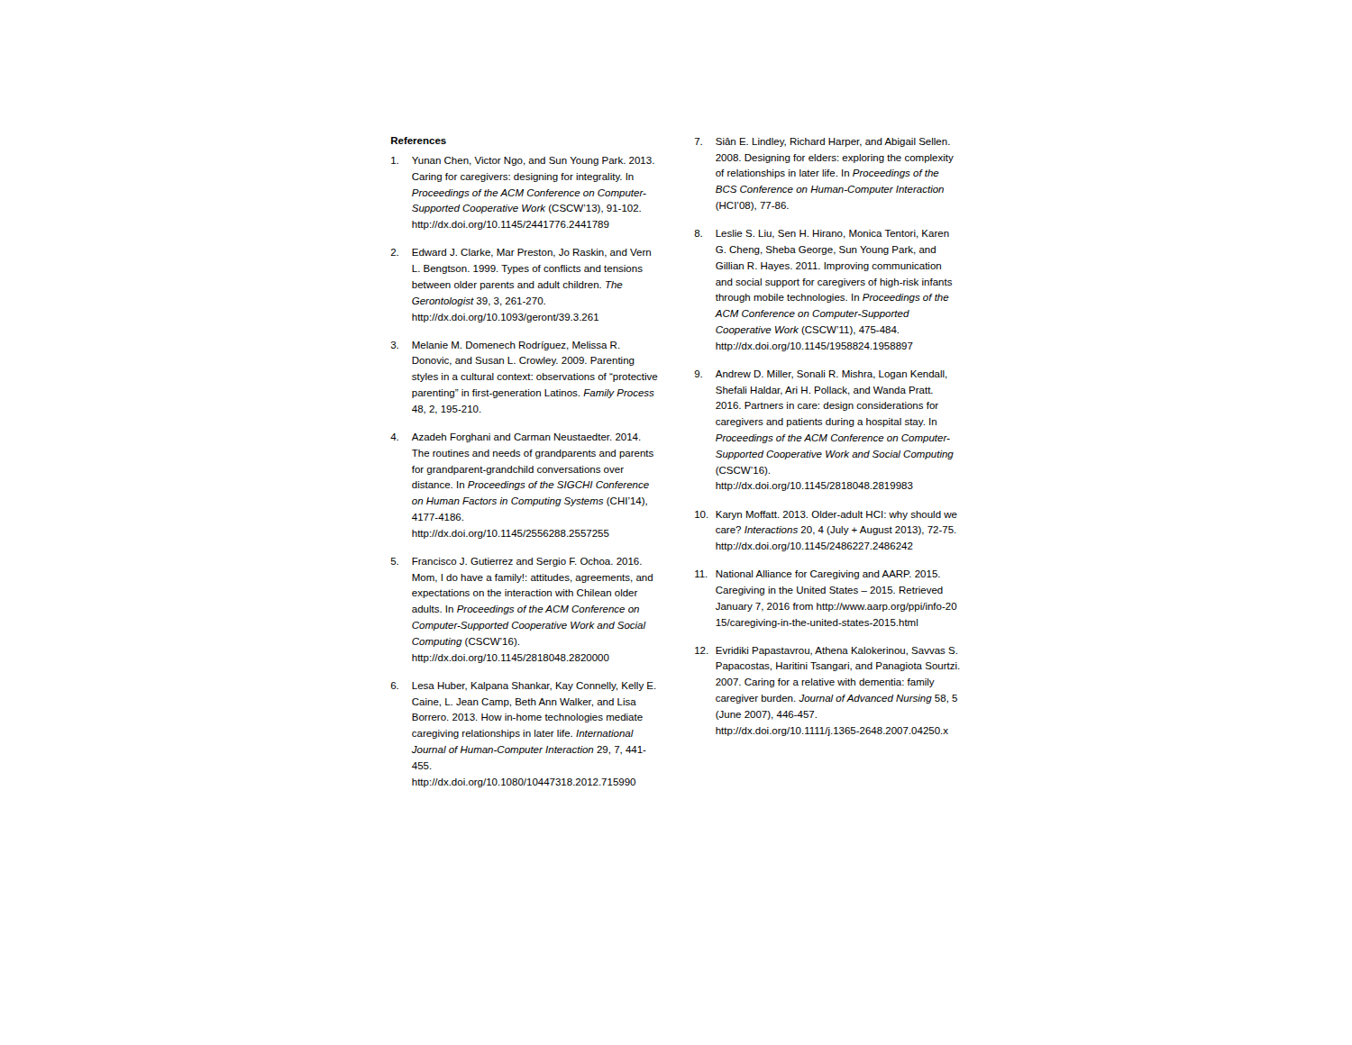References
Yunan Chen, Victor Ngo, and Sun Young Park. 2013. Caring for caregivers: designing for integrality. In Proceedings of the ACM Conference on Computer-Supported Cooperative Work (CSCW’13), 91-102.
http://dx.doi.org/10.1145/2441776.2441789
Edward J. Clarke, Mar Preston, Jo Raskin, and Vern L. Bengtson. 1999. Types of conflicts and tensions between older parents and adult children. The Gerontologist 39, 3, 261-270.
http://dx.doi.org/10.1093/geront/39.3.261
Melanie M. Domenech Rodríguez, Melissa R. Donovic, and Susan L. Crowley. 2009. Parenting styles in a cultural context: observations of “protective parenting” in first-generation Latinos. Family Process 48, 2, 195-210.
Azadeh Forghani and Carman Neustaedter. 2014. The routines and needs of grandparents and parents for grandparent-grandchild conversations over distance. In Proceedings of the SIGCHI Conference on Human Factors in Computing Systems (CHI’14), 4177-4186.
http://dx.doi.org/10.1145/2556288.2557255
Francisco J. Gutierrez and Sergio F. Ochoa. 2016. Mom, I do have a family!: attitudes, agreements, and expectations on the interaction with Chilean older adults. In Proceedings of the ACM Conference on Computer-Supported Cooperative Work and Social Computing (CSCW’16).
http://dx.doi.org/10.1145/2818048.2820000
Lesa Huber, Kalpana Shankar, Kay Connelly, Kelly E. Caine, L. Jean Camp, Beth Ann Walker, and Lisa Borrero. 2013. How in-home technologies mediate caregiving relationships in later life. International Journal of Human-Computer Interaction 29, 7, 441-455.
http://dx.doi.org/10.1080/10447318.2012.715990
Siân E. Lindley, Richard Harper, and Abigail Sellen. 2008. Designing for elders: exploring the complexity of relationships in later life. In Proceedings of the BCS Conference on Human-Computer Interaction (HCI’08), 77-86.
Leslie S. Liu, Sen H. Hirano, Monica Tentori, Karen G. Cheng, Sheba George, Sun Young Park, and Gillian R. Hayes. 2011. Improving communication and social support for caregivers of high-risk infants through mobile technologies. In Proceedings of the ACM Conference on Computer-Supported Cooperative Work (CSCW’11), 475-484.
http://dx.doi.org/10.1145/1958824.1958897
Andrew D. Miller, Sonali R. Mishra, Logan Kendall, Shefali Haldar, Ari H. Pollack, and Wanda Pratt. 2016. Partners in care: design considerations for caregivers and patients during a hospital stay. In Proceedings of the ACM Conference on Computer-Supported Cooperative Work and Social Computing (CSCW’16).
http://dx.doi.org/10.1145/2818048.2819983
Karyn Moffatt. 2013. Older-adult HCI: why should we care? Interactions 20, 4 (July + August 2013), 72-75.
http://dx.doi.org/10.1145/2486227.2486242
National Alliance for Caregiving and AARP. 2015. Caregiving in the United States – 2015. Retrieved January 7, 2016 from http://www.aarp.org/ppi/info-2015/caregiving-in-the-united-states-2015.html
Evridiki Papastavrou, Athena Kalokerinou, Savvas S. Papacostas, Haritini Tsangari, and Panagiota Sourtzi. 2007. Caring for a relative with dementia: family caregiver burden. Journal of Advanced Nursing 58, 5 (June 2007), 446-457.
http://dx.doi.org/10.1111/j.1365-2648.2007.04250.x